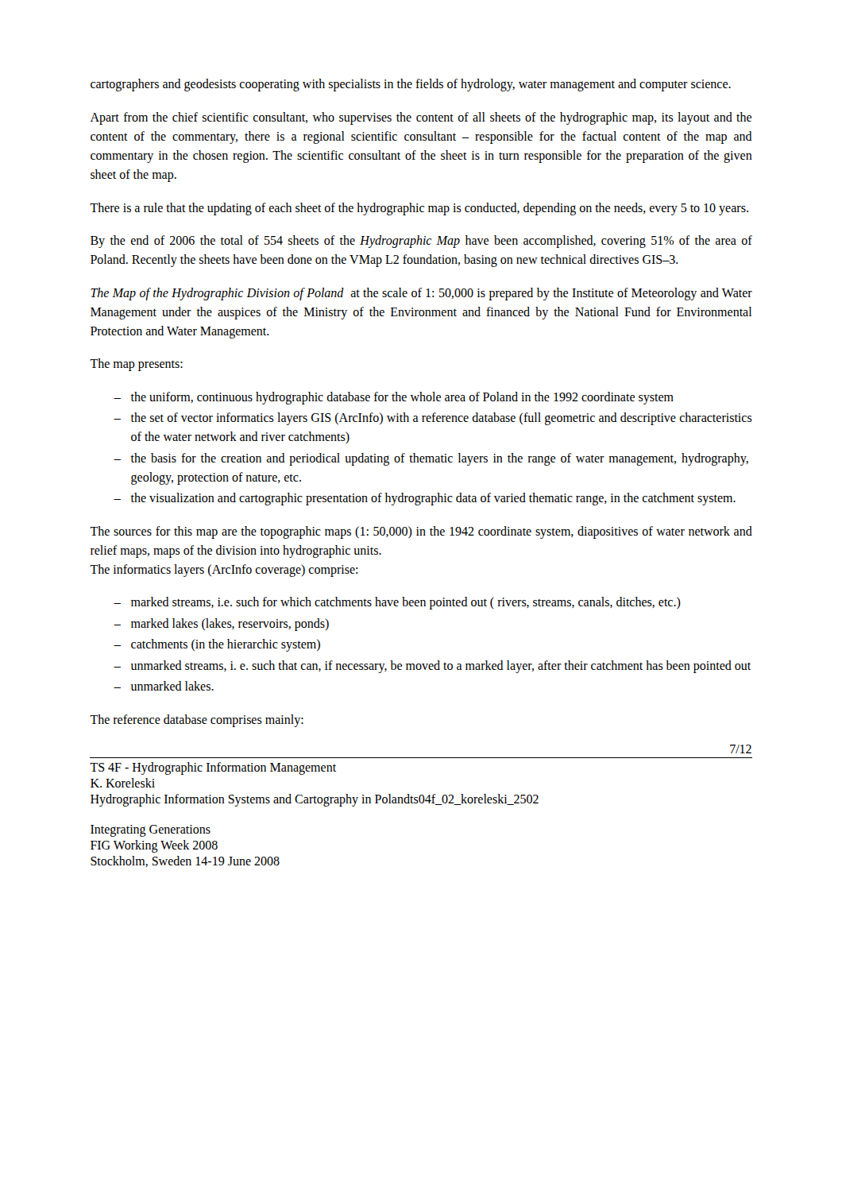cartographers and geodesists cooperating with specialists in the fields of hydrology, water management and computer science.
Apart from the chief scientific consultant, who supervises the content of all sheets of the hydrographic map, its layout and the content of the commentary, there is a regional scientific consultant – responsible for the factual content of the map and commentary in the chosen region. The scientific consultant of the sheet is in turn responsible for the preparation of the given sheet of the map.
There is a rule that the updating of each sheet of the hydrographic map is conducted, depending on the needs, every 5 to 10 years.
By the end of 2006 the total of 554 sheets of the Hydrographic Map have been accomplished, covering 51% of the area of Poland. Recently the sheets have been done on the VMap L2 foundation, basing on new technical directives GIS–3.
The Map of the Hydrographic Division of Poland at the scale of 1: 50,000 is prepared by the Institute of Meteorology and Water Management under the auspices of the Ministry of the Environment and financed by the National Fund for Environmental Protection and Water Management.
The map presents:
the uniform, continuous hydrographic database for the whole area of Poland in the 1992 coordinate system
the set of vector informatics layers GIS (ArcInfo) with a reference database (full geometric and descriptive characteristics of the water network and river catchments)
the basis for the creation and periodical updating of thematic layers in the range of water management, hydrography, geology, protection of nature, etc.
the visualization and cartographic presentation of hydrographic data of varied thematic range, in the catchment system.
The sources for this map are the topographic maps (1: 50,000) in the 1942 coordinate system, diapositives of water network and relief maps, maps of the division into hydrographic units.
The informatics layers (ArcInfo coverage) comprise:
marked streams, i.e. such for which catchments have been pointed out ( rivers, streams, canals, ditches, etc.)
marked lakes (lakes, reservoirs, ponds)
catchments (in the hierarchic system)
unmarked streams, i. e. such that can, if necessary, be moved to a marked layer, after their catchment has been pointed out
unmarked lakes.
The reference database comprises mainly:
7/12
TS 4F - Hydrographic Information Management
K. Koreleski
Hydrographic Information Systems and Cartography in Polandts04f_02_koreleski_2502
Integrating Generations
FIG Working Week 2008
Stockholm, Sweden 14-19 June 2008